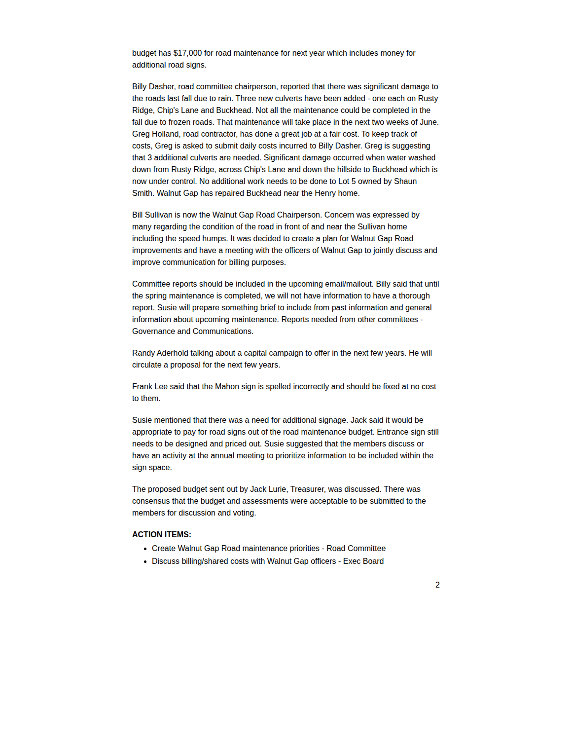budget has $17,000 for road maintenance for next year which includes money for additional road signs.
Billy Dasher, road committee chairperson, reported that there was significant damage to the roads last fall due to rain. Three new culverts have been added - one each on Rusty Ridge, Chip's Lane and Buckhead. Not all the maintenance could be completed in the fall due to frozen roads. That maintenance will take place in the next two weeks of June. Greg Holland, road contractor, has done a great job at a fair cost. To keep track of costs, Greg is asked to submit daily costs incurred to Billy Dasher. Greg is suggesting that 3 additional culverts are needed. Significant damage occurred when water washed down from Rusty Ridge, across Chip's Lane and down the hillside to Buckhead which is now under control. No additional work needs to be done to Lot 5 owned by Shaun Smith. Walnut Gap has repaired Buckhead near the Henry home.
Bill Sullivan is now the Walnut Gap Road Chairperson. Concern was expressed by many regarding the condition of the road in front of and near the Sullivan home including the speed humps. It was decided to create a plan for Walnut Gap Road improvements and have a meeting with the officers of Walnut Gap to jointly discuss and improve communication for billing purposes.
Committee reports should be included in the upcoming email/mailout. Billy said that until the spring maintenance is completed, we will not have information to have a thorough report. Susie will prepare something brief to include from past information and general information about upcoming maintenance. Reports needed from other committees - Governance and Communications.
Randy Aderhold talking about a capital campaign to offer in the next few years. He will circulate a proposal for the next few years.
Frank Lee said that the Mahon sign is spelled incorrectly and should be fixed at no cost to them.
Susie mentioned that there was a need for additional signage. Jack said it would be appropriate to pay for road signs out of the road maintenance budget. Entrance sign still needs to be designed and priced out. Susie suggested that the members discuss or have an activity at the annual meeting to prioritize information to be included within the sign space.
The proposed budget sent out by Jack Lurie, Treasurer, was discussed. There was consensus that the budget and assessments were acceptable to be submitted to the members for discussion and voting.
ACTION ITEMS:
Create Walnut Gap Road maintenance priorities - Road Committee
Discuss billing/shared costs with Walnut Gap officers - Exec Board
2